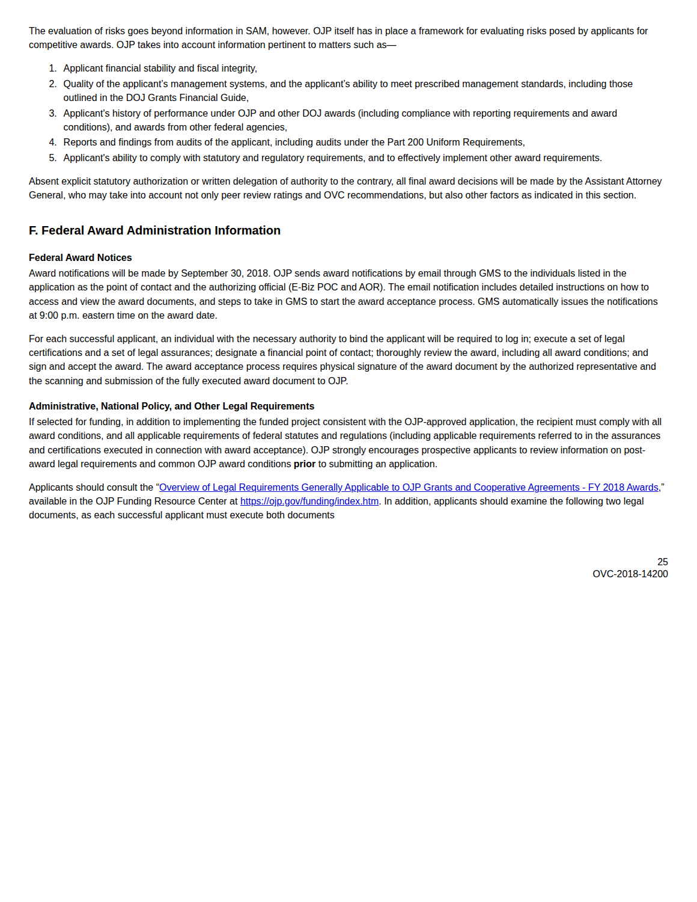The evaluation of risks goes beyond information in SAM, however. OJP itself has in place a framework for evaluating risks posed by applicants for competitive awards. OJP takes into account information pertinent to matters such as—
Applicant financial stability and fiscal integrity,
Quality of the applicant’s management systems, and the applicant’s ability to meet prescribed management standards, including those outlined in the DOJ Grants Financial Guide,
Applicant's history of performance under OJP and other DOJ awards (including compliance with reporting requirements and award conditions), and awards from other federal agencies,
Reports and findings from audits of the applicant, including audits under the Part 200 Uniform Requirements,
Applicant's ability to comply with statutory and regulatory requirements, and to effectively implement other award requirements.
Absent explicit statutory authorization or written delegation of authority to the contrary, all final award decisions will be made by the Assistant Attorney General, who may take into account not only peer review ratings and OVC recommendations, but also other factors as indicated in this section.
F. Federal Award Administration Information
Federal Award Notices
Award notifications will be made by September 30, 2018. OJP sends award notifications by email through GMS to the individuals listed in the application as the point of contact and the authorizing official (E-Biz POC and AOR). The email notification includes detailed instructions on how to access and view the award documents, and steps to take in GMS to start the award acceptance process. GMS automatically issues the notifications at 9:00 p.m. eastern time on the award date.
For each successful applicant, an individual with the necessary authority to bind the applicant will be required to log in; execute a set of legal certifications and a set of legal assurances; designate a financial point of contact; thoroughly review the award, including all award conditions; and sign and accept the award. The award acceptance process requires physical signature of the award document by the authorized representative and the scanning and submission of the fully executed award document to OJP.
Administrative, National Policy, and Other Legal Requirements
If selected for funding, in addition to implementing the funded project consistent with the OJP-approved application, the recipient must comply with all award conditions, and all applicable requirements of federal statutes and regulations (including applicable requirements referred to in the assurances and certifications executed in connection with award acceptance). OJP strongly encourages prospective applicants to review information on post-award legal requirements and common OJP award conditions prior to submitting an application.
Applicants should consult the “Overview of Legal Requirements Generally Applicable to OJP Grants and Cooperative Agreements - FY 2018 Awards,” available in the OJP Funding Resource Center at https://ojp.gov/funding/index.htm. In addition, applicants should examine the following two legal documents, as each successful applicant must execute both documents
25 OVC-2018-14200